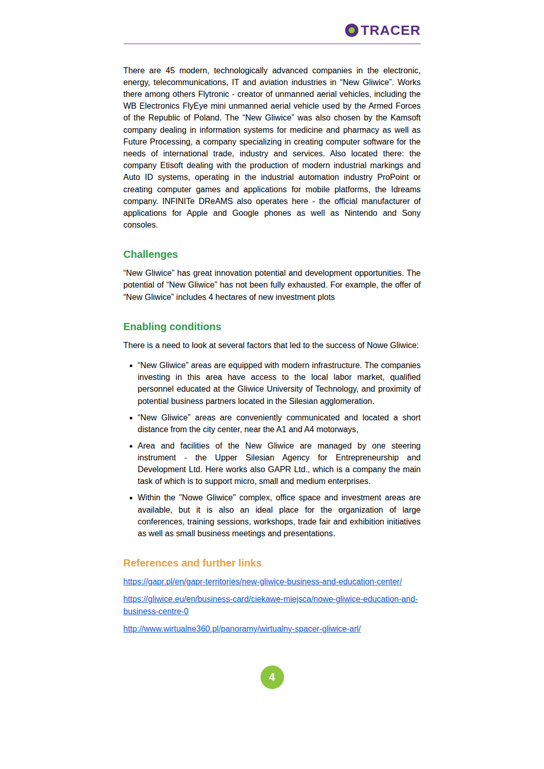TRACER
There are 45 modern, technologically advanced companies in the electronic, energy, telecommunications, IT and aviation industries in “New Gliwice”. Works there among others Flytronic - creator of unmanned aerial vehicles, including the WB Electronics FlyEye mini unmanned aerial vehicle used by the Armed Forces of the Republic of Poland. The “New Gliwice” was also chosen by the Kamsoft company dealing in information systems for medicine and pharmacy as well as Future Processing, a company specializing in creating computer software for the needs of international trade, industry and services. Also located there: the company Etisoft dealing with the production of modern industrial markings and Auto ID systems, operating in the industrial automation industry ProPoint or creating computer games and applications for mobile platforms, the Idreams company. INFINITe DReAMS also operates here - the official manufacturer of applications for Apple and Google phones as well as Nintendo and Sony consoles.
Challenges
“New Gliwice” has great innovation potential and development opportunities. The potential of “New Gliwice” has not been fully exhausted. For example, the offer of “New Gliwice” includes 4 hectares of new investment plots
Enabling conditions
There is a need to look at several factors that led to the success of Nowe Gliwice:
“New Gliwice” areas are equipped with modern infrastructure. The companies investing in this area have access to the local labor market, qualified personnel educated at the Gliwice University of Technology, and proximity of potential business partners located in the Silesian agglomeration.
“New Gliwice” areas are conveniently communicated and located a short distance from the city center, near the A1 and A4 motorways,
Area and facilities of the New Gliwice are managed by one steering instrument - the Upper Silesian Agency for Entrepreneurship and Development Ltd. Here works also GAPR Ltd., which is a company the main task of which is to support micro, small and medium enterprises.
Within the "Nowe Gliwice" complex, office space and investment areas are available, but it is also an ideal place for the organization of large conferences, training sessions, workshops, trade fair and exhibition initiatives as well as small business meetings and presentations.
References and further links
https://gapr.pl/en/gapr-territories/new-gliwice-business-and-education-center/
https://gliwice.eu/en/business-card/ciekawe-miejsca/nowe-gliwice-education-and-business-centre-0
http://www.wirtualne360.pl/panoramy/wirtualny-spacer-gliwice-arl/
4